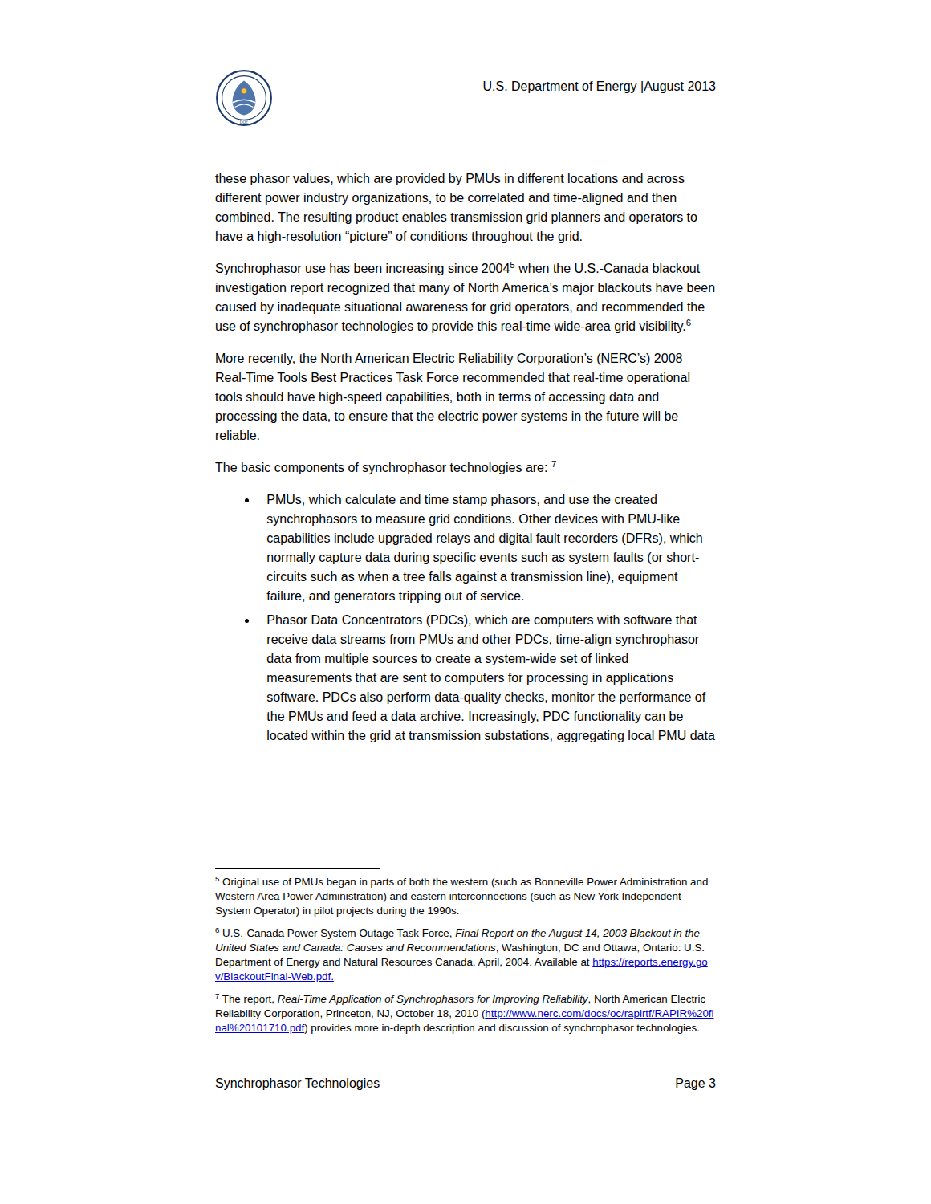DOE
U.S. Department of Energy |August 2013
these phasor values, which are provided by PMUs in different locations and across different power industry organizations, to be correlated and time-aligned and then combined. The resulting product enables transmission grid planners and operators to have a high-resolution “picture” of conditions throughout the grid.
Synchrophasor use has been increasing since 20045 when the U.S.-Canada blackout investigation report recognized that many of North America’s major blackouts have been caused by inadequate situational awareness for grid operators, and recommended the use of synchrophasor technologies to provide this real-time wide-area grid visibility.6
More recently, the North American Electric Reliability Corporation’s (NERC’s) 2008 Real-Time Tools Best Practices Task Force recommended that real-time operational tools should have high-speed capabilities, both in terms of accessing data and processing the data, to ensure that the electric power systems in the future will be reliable.
The basic components of synchrophasor technologies are: 7
PMUs, which calculate and time stamp phasors, and use the created synchrophasors to measure grid conditions. Other devices with PMU-like capabilities include upgraded relays and digital fault recorders (DFRs), which normally capture data during specific events such as system faults (or short-circuits such as when a tree falls against a transmission line), equipment failure, and generators tripping out of service.
Phasor Data Concentrators (PDCs), which are computers with software that receive data streams from PMUs and other PDCs, time-align synchrophasor data from multiple sources to create a system-wide set of linked measurements that are sent to computers for processing in applications software. PDCs also perform data-quality checks, monitor the performance of the PMUs and feed a data archive. Increasingly, PDC functionality can be located within the grid at transmission substations, aggregating local PMU data
5 Original use of PMUs began in parts of both the western (such as Bonneville Power Administration and Western Area Power Administration) and eastern interconnections (such as New York Independent System Operator) in pilot projects during the 1990s.
6 U.S.-Canada Power System Outage Task Force, Final Report on the August 14, 2003 Blackout in the United States and Canada: Causes and Recommendations, Washington, DC and Ottawa, Ontario: U.S. Department of Energy and Natural Resources Canada, April, 2004. Available at https://reports.energy.gov/BlackoutFinal-Web.pdf.
7 The report, Real-Time Application of Synchrophasors for Improving Reliability, North American Electric Reliability Corporation, Princeton, NJ, October 18, 2010 (http://www.nerc.com/docs/oc/rapirtf/RAPIR%20final%20101710.pdf) provides more in-depth description and discussion of synchrophasor technologies.
Synchrophasor Technologies
Page 3